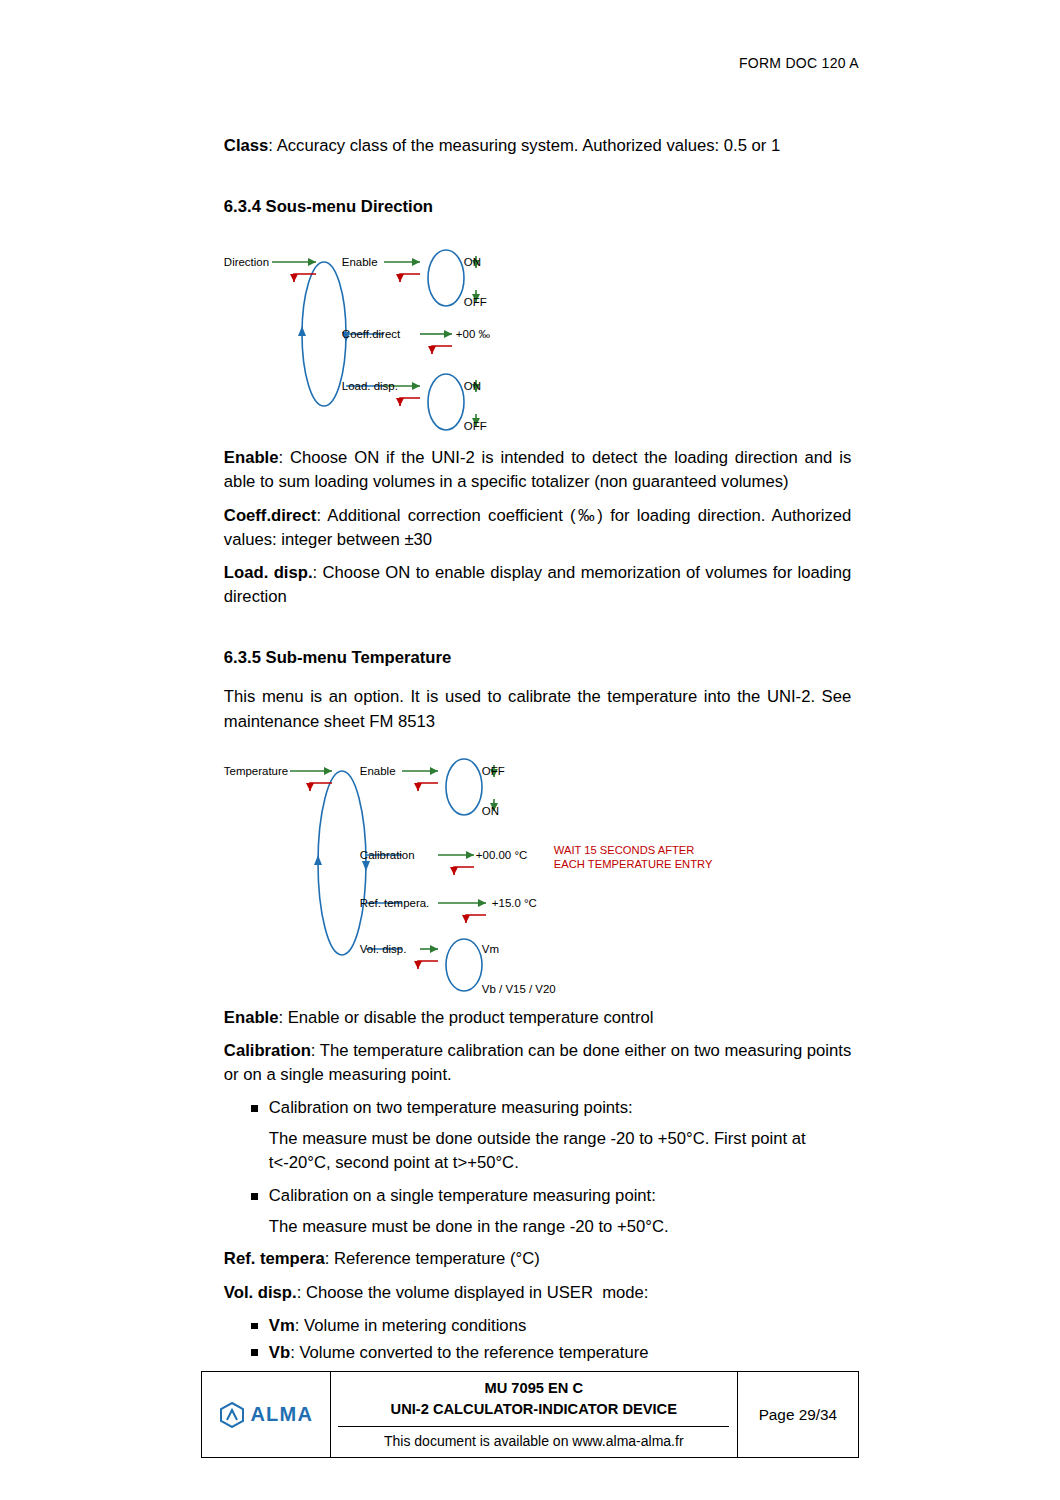FORM DOC 120 A
Class: Accuracy class of the measuring system. Authorized values: 0.5 or 1
6.3.4 Sous-menu Direction
Direction Enable ON OFF Coeff.direct +00 ‰ Load. disp. ON OFF
Enable: Choose ON if the UNI-2 is intended to detect the loading direction and is able to sum loading volumes in a specific totalizer (non guaranteed volumes)
Coeff.direct: Additional correction coefficient (‰) for loading direction. Authorized values: integer between ±30
Load. disp.: Choose ON to enable display and memorization of volumes for loading direction
6.3.5 Sub-menu Temperature
This menu is an option. It is used to calibrate the temperature into the UNI-2. See maintenance sheet FM 8513
Temperature Enable OFF ON Calibration +00.00 °C Ref. tempera. +15.0 °C Vol. disp. Vm Vb / V15 / V20 WAIT 15 SECONDS AFTER
EACH TEMPERATURE ENTRY
Enable: Enable or disable the product temperature control
Calibration: The temperature calibration can be done either on two measuring points or on a single measuring point.
Calibration on two temperature measuring points:
The measure must be done outside the range -20 to +50°C. First point at t<-20°C, second point at t>+50°C.
Calibration on a single temperature measuring point:
The measure must be done in the range -20 to +50°C.
Ref. tempera: Reference temperature (°C)
Vol. disp.: Choose the volume displayed in USER mode:
Vm: Volume in metering conditions
Vb: Volume converted to the reference temperature
ALMA
MU 7095 EN C
UNI-2 CALCULATOR-INDICATOR DEVICE
This document is available on www.alma-alma.fr
Page 29/34